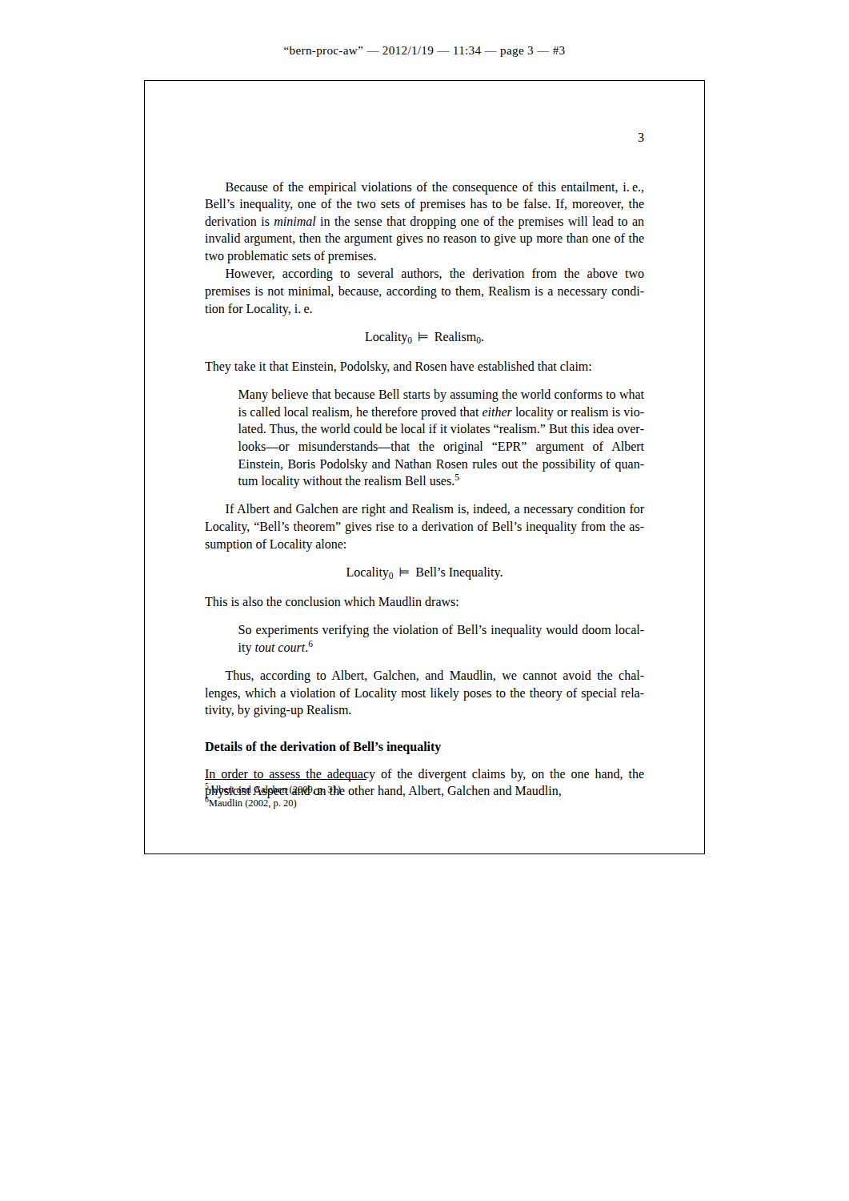“bern-proc-aw” — 2012/1/19 — 11:34 — page 3 — #3
3
Because of the empirical violations of the consequence of this entailment, i. e., Bell’s inequality, one of the two sets of premises has to be false. If, moreover, the derivation is minimal in the sense that dropping one of the premises will lead to an invalid argument, then the argument gives no reason to give up more than one of the two problematic sets of premises.
However, according to several authors, the derivation from the above two premises is not minimal, because, according to them, Realism is a necessary condition for Locality, i. e.
Locality0 ⊨ Realism0.
They take it that Einstein, Podolsky, and Rosen have established that claim:
Many believe that because Bell starts by assuming the world conforms to what is called local realism, he therefore proved that either locality or realism is violated. Thus, the world could be local if it violates “realism.” But this idea overlooks—or misunderstands—that the original “EPR” argument of Albert Einstein, Boris Podolsky and Nathan Rosen rules out the possibility of quantum locality without the realism Bell uses.5
If Albert and Galchen are right and Realism is, indeed, a necessary condition for Locality, “Bell’s theorem” gives rise to a derivation of Bell’s inequality from the assumption of Locality alone:
Locality0 ⊨ Bell’s Inequality.
This is also the conclusion which Maudlin draws:
So experiments verifying the violation of Bell’s inequality would doom locality tout court.6
Thus, according to Albert, Galchen, and Maudlin, we cannot avoid the challenges, which a violation of Locality most likely poses to the theory of special relativity, by giving-up Realism.
Details of the derivation of Bell’s inequality
In order to assess the adequacy of the divergent claims by, on the one hand, the physicist Aspect and on the other hand, Albert, Galchen and Maudlin,
5Albert and Galchen (2009, p. 31)
6Maudlin (2002, p. 20)